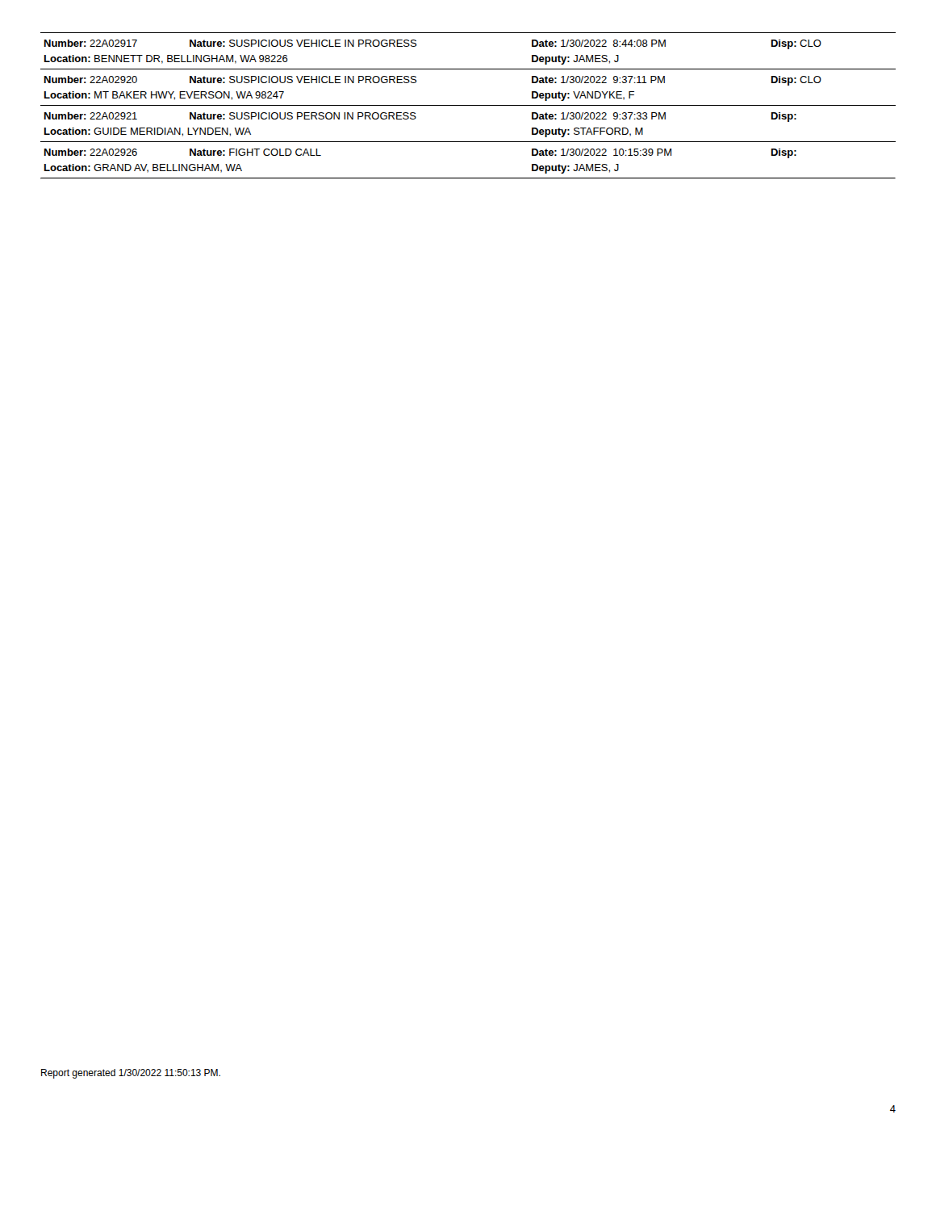| Number: 22A02917 | Nature: SUSPICIOUS VEHICLE IN PROGRESS | Date: 1/30/2022 8:44:08 PM | Disp: CLO |
| Location: BENNETT DR, BELLINGHAM, WA 98226 | Deputy: JAMES, J |
| Number: 22A02920 | Nature: SUSPICIOUS VEHICLE IN PROGRESS | Date: 1/30/2022 9:37:11 PM | Disp: CLO |
| Location: MT BAKER HWY, EVERSON, WA 98247 | Deputy: VANDYKE, F |
| Number: 22A02921 | Nature: SUSPICIOUS PERSON IN PROGRESS | Date: 1/30/2022 9:37:33 PM | Disp: |
| Location: GUIDE MERIDIAN, LYNDEN, WA | Deputy: STAFFORD, M |
| Number: 22A02926 | Nature: FIGHT COLD CALL | Date: 1/30/2022 10:15:39 PM | Disp: |
| Location: GRAND AV, BELLINGHAM, WA | Deputy: JAMES, J |
Report generated 1/30/2022 11:50:13 PM.
4